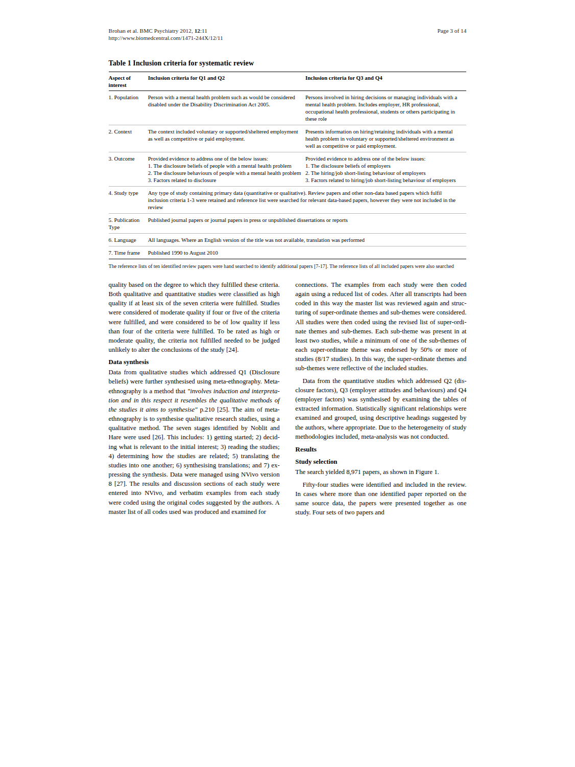Brohan et al. BMC Psychiatry 2012, 12:11
http://www.biomedcentral.com/1471-244X/12/11
Page 3 of 14
Table 1 Inclusion criteria for systematic review
| Aspect of interest | Inclusion criteria for Q1 and Q2 | Inclusion criteria for Q3 and Q4 |
| --- | --- | --- |
| 1. Population | Person with a mental health problem such as would be considered disabled under the Disability Discrimination Act 2005. | Persons involved in hiring decisions or managing individuals with a mental health problem. Includes employer, HR professional, occupational health professional, students or others participating in these role |
| 2. Context | The context included voluntary or supported/sheltered employment as well as competitive or paid employment. | Presents information on hiring/retaining individuals with a mental health problem in voluntary or supported/sheltered environment as well as competitive or paid employment. |
| 3. Outcome | Provided evidence to address one of the below issues: 1. The disclosure beliefs of people with a mental health problem 2. The disclosure behaviours of people with a mental health problem 3. Factors related to disclosure | Provided evidence to address one of the below issues: 1. The disclosure beliefs of employers 2. The hiring/job short-listing behaviour of employers 3. Factors related to hiring/job short-listing behaviour of employers |
| 4. Study type | Any type of study containing primary data (quantitative or qualitative). Review papers and other non-data based papers which fulfil inclusion criteria 1-3 were retained and reference list were searched for relevant data-based papers, however they were not included in the review |
| 5. Publication Type | Published journal papers or journal papers in press or unpublished dissertations or reports |
| 6. Language | All languages. Where an English version of the title was not available, translation was performed |
| 7. Time frame | Published 1990 to August 2010 |
The reference lists of ten identified review papers were hand searched to identify additional papers [7-17]. The reference lists of all included papers were also searched
quality based on the degree to which they fulfilled these criteria. Both qualitative and quantitative studies were classified as high quality if at least six of the seven criteria were fulfilled. Studies were considered of moderate quality if four or five of the criteria were fulfilled, and were considered to be of low quality if less than four of the criteria were fulfilled. To be rated as high or moderate quality, the criteria not fulfilled needed to be judged unlikely to alter the conclusions of the study [24].
Data synthesis
Data from qualitative studies which addressed Q1 (Disclosure beliefs) were further synthesised using meta-ethnography. Meta-ethnography is a method that "involves induction and interpretation and in this respect it resembles the qualitative methods of the studies it aims to synthesise" p.210 [25]. The aim of meta-ethnography is to synthesise qualitative research studies, using a qualitative method. The seven stages identified by Noblit and Hare were used [26]. This includes: 1) getting started; 2) deciding what is relevant to the initial interest; 3) reading the studies; 4) determining how the studies are related; 5) translating the studies into one another; 6) synthesising translations; and 7) expressing the synthesis. Data were managed using NVivo version 8 [27]. The results and discussion sections of each study were entered into NVivo, and verbatim examples from each study were coded using the original codes suggested by the authors. A master list of all codes used was produced and examined for
connections. The examples from each study were then coded again using a reduced list of codes. After all transcripts had been coded in this way the master list was reviewed again and structuring of super-ordinate themes and sub-themes were considered. All studies were then coded using the revised list of super-ordinate themes and sub-themes. Each sub-theme was present in at least two studies, while a minimum of one of the sub-themes of each super-ordinate theme was endorsed by 50% or more of studies (8/17 studies). In this way, the super-ordinate themes and sub-themes were reflective of the included studies.
Data from the quantitative studies which addressed Q2 (disclosure factors), Q3 (employer attitudes and behaviours) and Q4 (employer factors) was synthesised by examining the tables of extracted information. Statistically significant relationships were examined and grouped, using descriptive headings suggested by the authors, where appropriate. Due to the heterogeneity of study methodologies included, meta-analysis was not conducted.
Results
Study selection
The search yielded 8,971 papers, as shown in Figure 1.
Fifty-four studies were identified and included in the review. In cases where more than one identified paper reported on the same source data, the papers were presented together as one study. Four sets of two papers and